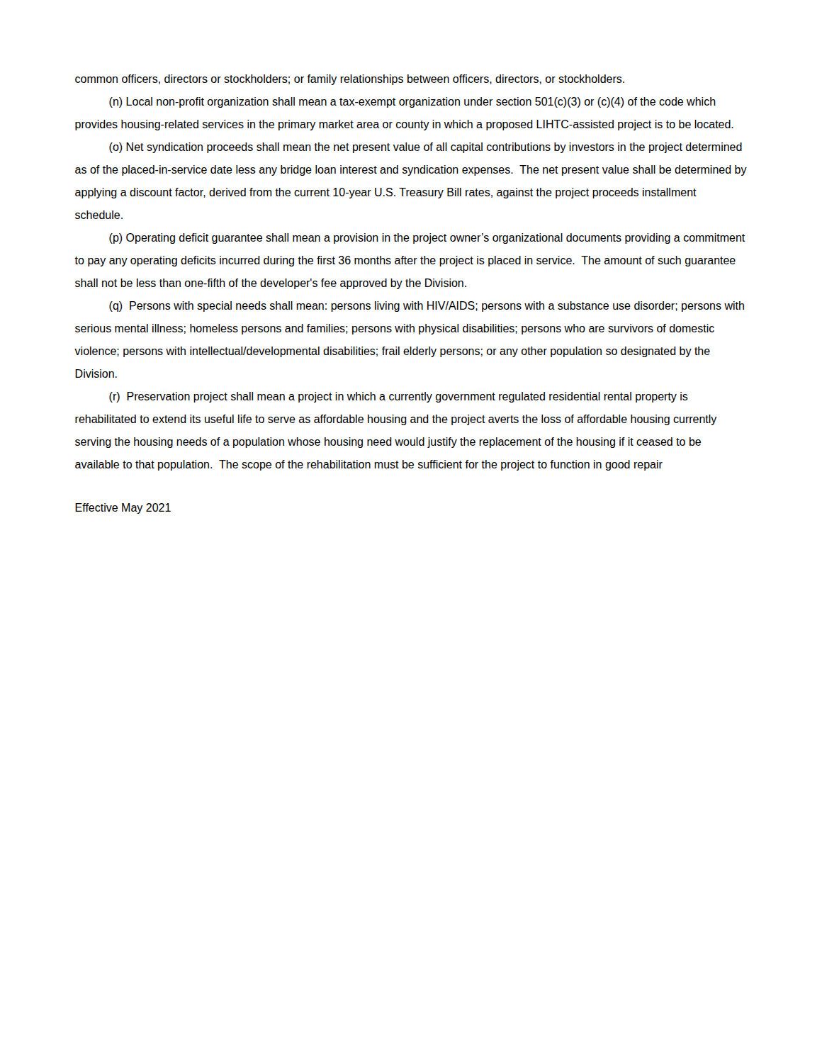common officers, directors or stockholders; or family relationships between officers, directors, or stockholders.
(n) Local non-profit organization shall mean a tax-exempt organization under section 501(c)(3) or (c)(4) of the code which provides housing-related services in the primary market area or county in which a proposed LIHTC-assisted project is to be located.
(o) Net syndication proceeds shall mean the net present value of all capital contributions by investors in the project determined as of the placed-in-service date less any bridge loan interest and syndication expenses. The net present value shall be determined by applying a discount factor, derived from the current 10-year U.S. Treasury Bill rates, against the project proceeds installment schedule.
(p) Operating deficit guarantee shall mean a provision in the project owner’s organizational documents providing a commitment to pay any operating deficits incurred during the first 36 months after the project is placed in service. The amount of such guarantee shall not be less than one-fifth of the developer's fee approved by the Division.
(q) Persons with special needs shall mean: persons living with HIV/AIDS; persons with a substance use disorder; persons with serious mental illness; homeless persons and families; persons with physical disabilities; persons who are survivors of domestic violence; persons with intellectual/developmental disabilities; frail elderly persons; or any other population so designated by the Division.
(r) Preservation project shall mean a project in which a currently government regulated residential rental property is rehabilitated to extend its useful life to serve as affordable housing and the project averts the loss of affordable housing currently serving the housing needs of a population whose housing need would justify the replacement of the housing if it ceased to be available to that population. The scope of the rehabilitation must be sufficient for the project to function in good repair
Effective May 2021